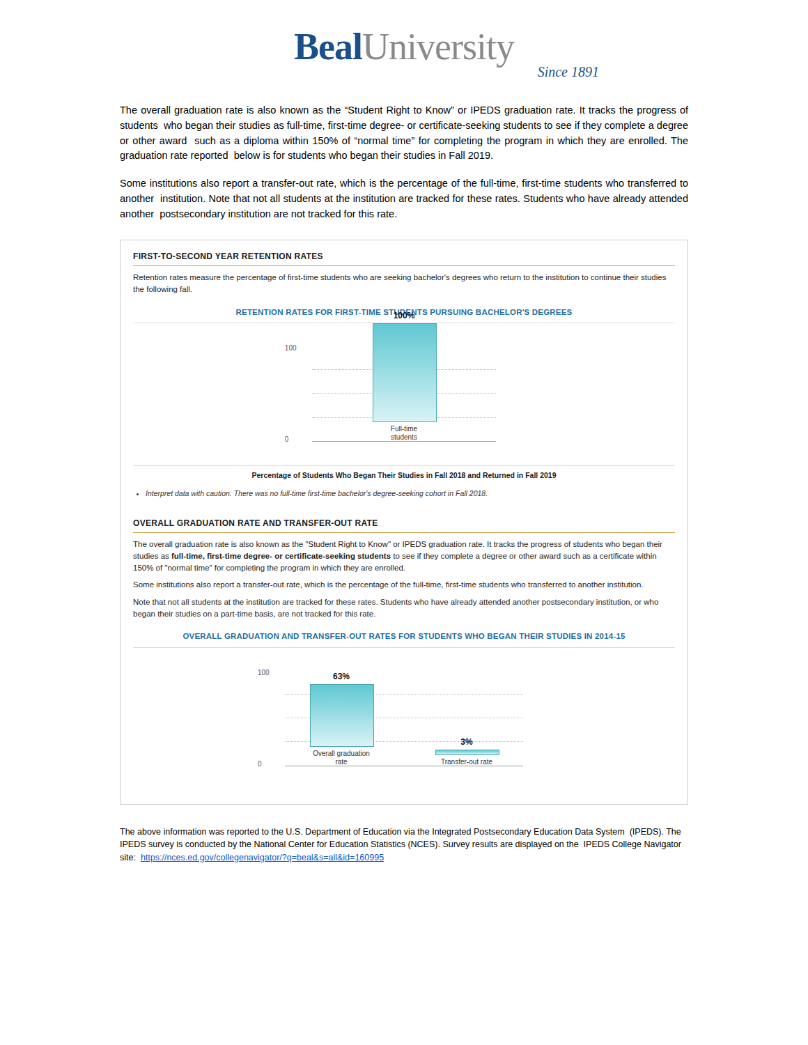Beal University
Since 1891
The overall graduation rate is also known as the “Student Right to Know” or IPEDS graduation rate. It tracks the progress of students who began their studies as full-time, first-time degree- or certificate-seeking students to see if they complete a degree or other award such as a diploma within 150% of “normal time” for completing the program in which they are enrolled. The graduation rate reported below is for students who began their studies in Fall 2019.
Some institutions also report a transfer-out rate, which is the percentage of the full-time, first-time students who transferred to another institution. Note that not all students at the institution are tracked for these rates. Students who have already attended another postsecondary institution are not tracked for this rate.
FIRST-TO-SECOND YEAR RETENTION RATES
Retention rates measure the percentage of first-time students who are seeking bachelor's degrees who return to the institution to continue their studies the following fall.
RETENTION RATES FOR FIRST-TIME STUDENTS PURSUING BACHELOR'S DEGREES
100
0
100%
Full-time
students
Percentage of Students Who Began Their Studies in Fall 2018 and Returned in Fall 2019
Interpret data with caution. There was no full-time first-time bachelor's degree-seeking cohort in Fall 2018.
OVERALL GRADUATION RATE AND TRANSFER-OUT RATE
The overall graduation rate is also known as the "Student Right to Know" or IPEDS graduation rate. It tracks the progress of students who began their studies as full-time, first-time degree- or certificate-seeking students to see if they complete a degree or other award such as a certificate within 150% of "normal time" for completing the program in which they are enrolled.
Some institutions also report a transfer-out rate, which is the percentage of the full-time, first-time students who transferred to another institution.
Note that not all students at the institution are tracked for these rates. Students who have already attended another postsecondary institution, or who began their studies on a part-time basis, are not tracked for this rate.
OVERALL GRADUATION AND TRANSFER-OUT RATES FOR STUDENTS WHO BEGAN THEIR STUDIES IN 2014-15
100
0
63%
Overall graduation
rate
3%
Transfer-out rate
The above information was reported to the U.S. Department of Education via the Integrated Postsecondary Education Data System (IPEDS). The IPEDS survey is conducted by the National Center for Education Statistics (NCES). Survey results are displayed on the IPEDS College Navigator site: https://nces.ed.gov/collegenavigator/?q=beal&s=all&id=160995